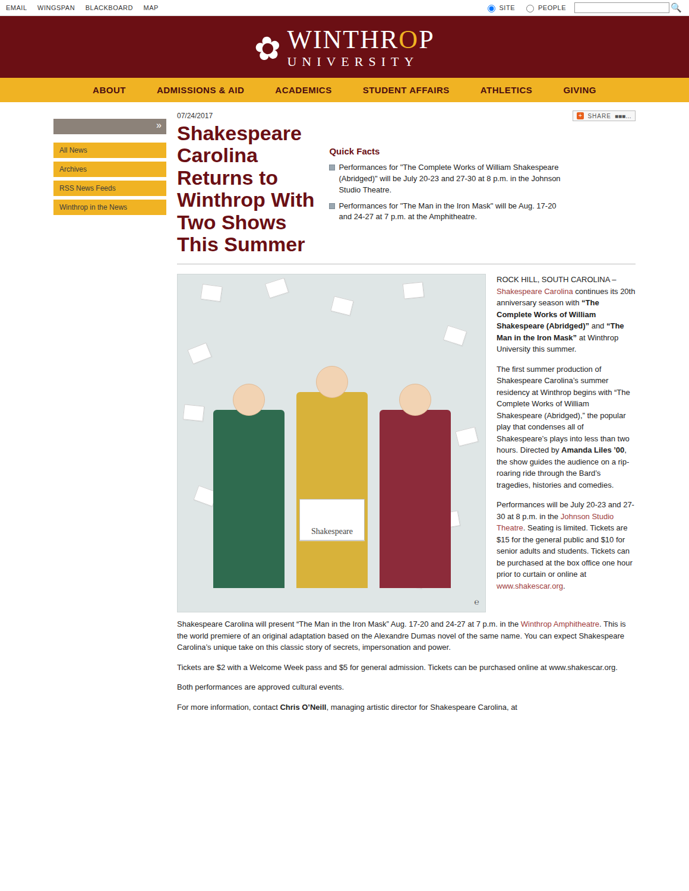Email Wingspan Blackboard Map
Site People 🔍
✿
WINTHROP
UNIVERSITY
About
Admissions & Aid
Academics
Student Affairs
Athletics
Giving
All News
Archives
RSS News Feeds
Winthrop in the News
+ SHARE ■■■…
07/24/2017
Quick Facts
Performances for "The Complete Works of William Shakespeare (Abridged)" will be July 20-23 and 27-30 at 8 p.m. in the Johnson Studio Theatre.
Performances for "The Man in the Iron Mask" will be Aug. 17-20 and 24-27 at 7 p.m. at the Amphitheatre.
Shakespeare Carolina Returns to Winthrop With Two Shows This Summer
Shakespeare
℮
ROCK HILL, SOUTH CAROLINA – Shakespeare Carolina continues its 20th anniversary season with “The Complete Works of William Shakespeare (Abridged)” and “The Man in the Iron Mask” at Winthrop University this summer.
The first summer production of Shakespeare Carolina’s summer residency at Winthrop begins with “The Complete Works of William Shakespeare (Abridged),” the popular play that condenses all of Shakespeare’s plays into less than two hours. Directed by Amanda Liles ’00, the show guides the audience on a rip-roaring ride through the Bard’s tragedies, histories and comedies.
Performances will be July 20-23 and 27-30 at 8 p.m. in the Johnson Studio Theatre. Seating is limited. Tickets are $15 for the general public and $10 for senior adults and students. Tickets can be purchased at the box office one hour prior to curtain or online at www.shakescar.org.
Shakespeare Carolina will present “The Man in the Iron Mask” Aug. 17-20 and 24-27 at 7 p.m. in the Winthrop Amphitheatre. This is the world premiere of an original adaptation based on the Alexandre Dumas novel of the same name. You can expect Shakespeare Carolina’s unique take on this classic story of secrets, impersonation and power.
Tickets are $2 with a Welcome Week pass and $5 for general admission. Tickets can be purchased online at www.shakescar.org.
Both performances are approved cultural events.
For more information, contact Chris O’Neill, managing artistic director for Shakespeare Carolina, at